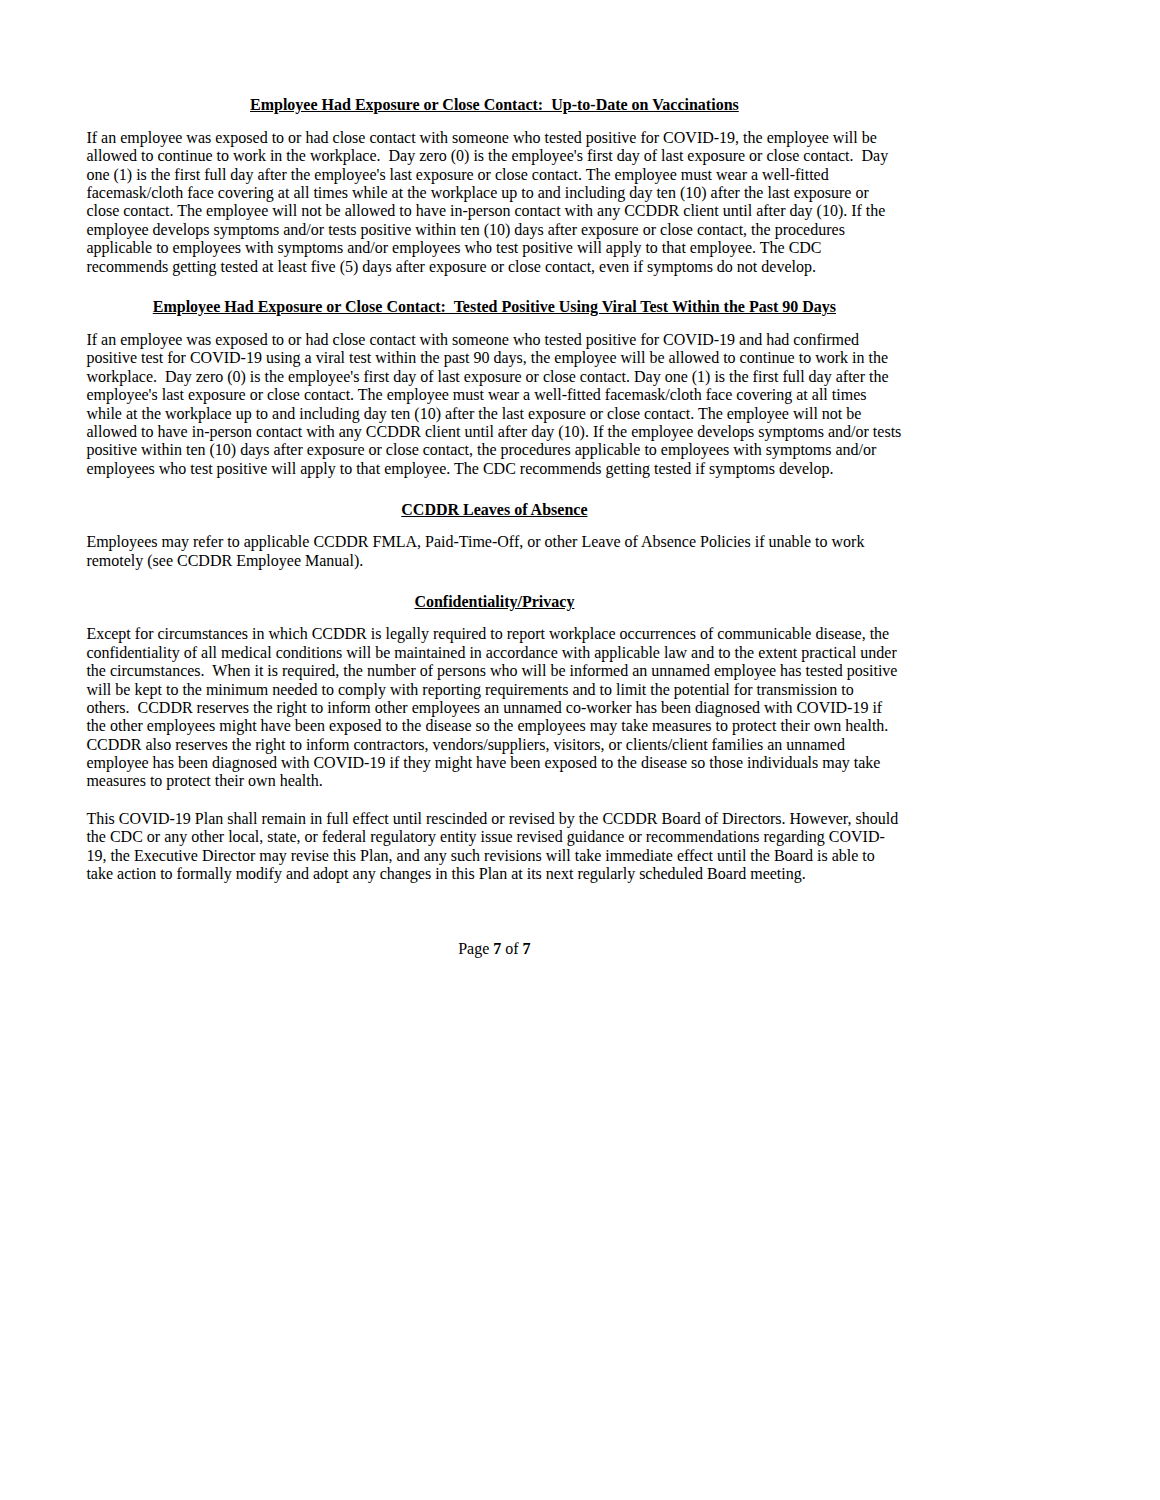Employee Had Exposure or Close Contact: Up-to-Date on Vaccinations
If an employee was exposed to or had close contact with someone who tested positive for COVID-19, the employee will be allowed to continue to work in the workplace. Day zero (0) is the employee's first day of last exposure or close contact. Day one (1) is the first full day after the employee's last exposure or close contact. The employee must wear a well-fitted facemask/cloth face covering at all times while at the workplace up to and including day ten (10) after the last exposure or close contact. The employee will not be allowed to have in-person contact with any CCDDR client until after day (10). If the employee develops symptoms and/or tests positive within ten (10) days after exposure or close contact, the procedures applicable to employees with symptoms and/or employees who test positive will apply to that employee. The CDC recommends getting tested at least five (5) days after exposure or close contact, even if symptoms do not develop.
Employee Had Exposure or Close Contact: Tested Positive Using Viral Test Within the Past 90 Days
If an employee was exposed to or had close contact with someone who tested positive for COVID-19 and had confirmed positive test for COVID-19 using a viral test within the past 90 days, the employee will be allowed to continue to work in the workplace. Day zero (0) is the employee's first day of last exposure or close contact. Day one (1) is the first full day after the employee's last exposure or close contact. The employee must wear a well-fitted facemask/cloth face covering at all times while at the workplace up to and including day ten (10) after the last exposure or close contact. The employee will not be allowed to have in-person contact with any CCDDR client until after day (10). If the employee develops symptoms and/or tests positive within ten (10) days after exposure or close contact, the procedures applicable to employees with symptoms and/or employees who test positive will apply to that employee. The CDC recommends getting tested if symptoms develop.
CCDDR Leaves of Absence
Employees may refer to applicable CCDDR FMLA, Paid-Time-Off, or other Leave of Absence Policies if unable to work remotely (see CCDDR Employee Manual).
Confidentiality/Privacy
Except for circumstances in which CCDDR is legally required to report workplace occurrences of communicable disease, the confidentiality of all medical conditions will be maintained in accordance with applicable law and to the extent practical under the circumstances. When it is required, the number of persons who will be informed an unnamed employee has tested positive will be kept to the minimum needed to comply with reporting requirements and to limit the potential for transmission to others. CCDDR reserves the right to inform other employees an unnamed co-worker has been diagnosed with COVID-19 if the other employees might have been exposed to the disease so the employees may take measures to protect their own health. CCDDR also reserves the right to inform contractors, vendors/suppliers, visitors, or clients/client families an unnamed employee has been diagnosed with COVID-19 if they might have been exposed to the disease so those individuals may take measures to protect their own health.
This COVID-19 Plan shall remain in full effect until rescinded or revised by the CCDDR Board of Directors. However, should the CDC or any other local, state, or federal regulatory entity issue revised guidance or recommendations regarding COVID-19, the Executive Director may revise this Plan, and any such revisions will take immediate effect until the Board is able to take action to formally modify and adopt any changes in this Plan at its next regularly scheduled Board meeting.
Page 7 of 7